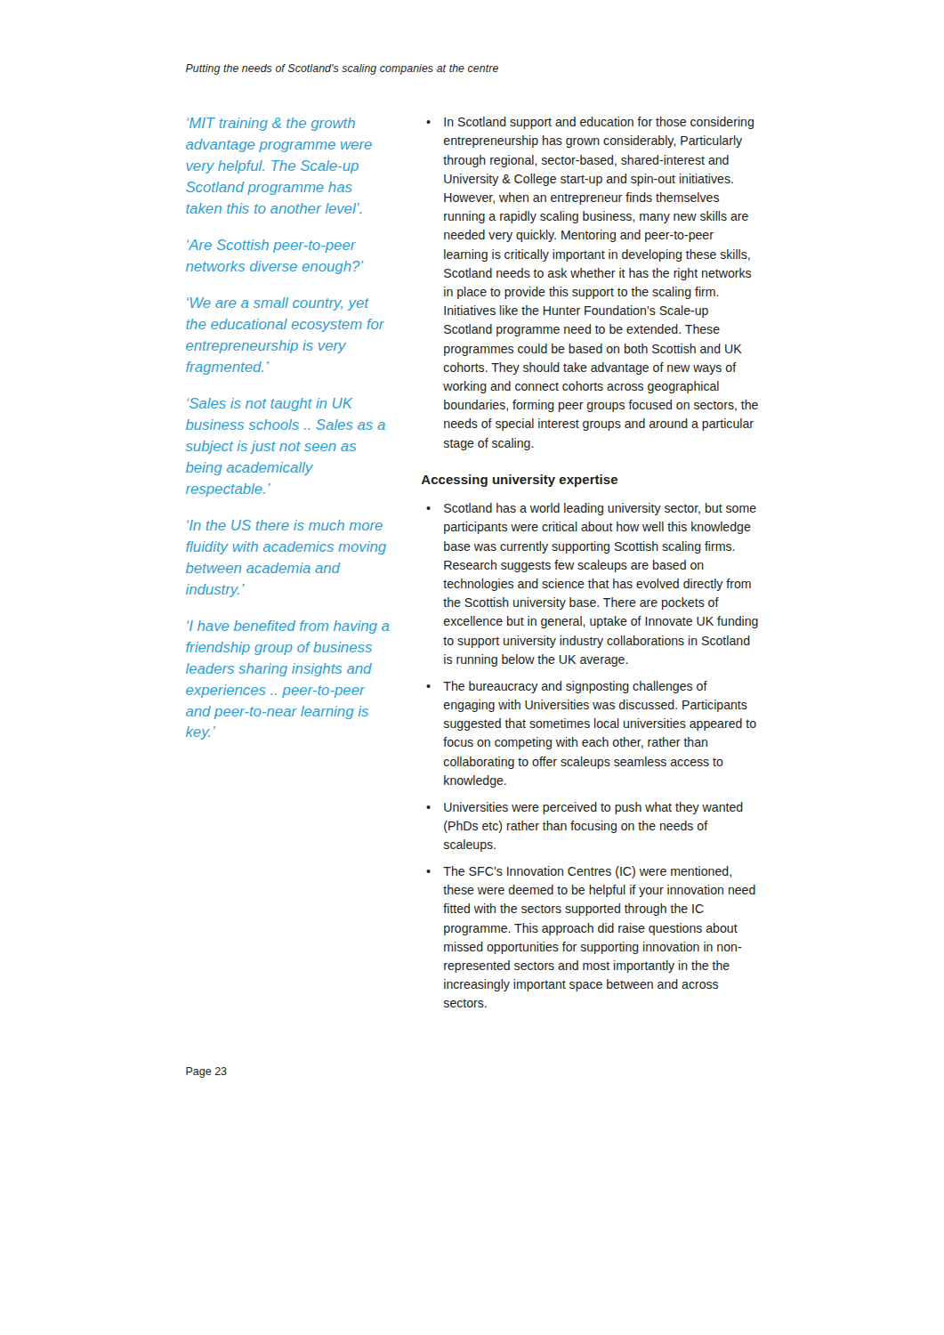Putting the needs of Scotland's scaling companies at the centre
‘MIT training & the growth advantage programme were very helpful. The Scale-up Scotland programme has taken this to another level’.
‘Are Scottish peer-to-peer networks diverse enough?’
‘We are a small country, yet the educational ecosystem for entrepreneurship is very fragmented.’
‘Sales is not taught in UK business schools .. Sales as a subject is just not seen as being academically respectable.’
‘In the US there is much more fluidity with academics moving between academia and industry.’
‘I have benefited from having a friendship group of business leaders sharing insights and experiences .. peer-to-peer and peer-to-near learning is key.’
In Scotland support and education for those considering entrepreneurship has grown considerably, Particularly through regional, sector-based, shared-interest and University & College start-up and spin-out initiatives. However, when an entrepreneur finds themselves running a rapidly scaling business, many new skills are needed very quickly. Mentoring and peer-to-peer learning is critically important in developing these skills, Scotland needs to ask whether it has the right networks in place to provide this support to the scaling firm. Initiatives like the Hunter Foundation’s Scale-up Scotland programme need to be extended. These programmes could be based on both Scottish and UK cohorts. They should take advantage of new ways of working and connect cohorts across geographical boundaries, forming peer groups focused on sectors, the needs of special interest groups and around a particular stage of scaling.
Accessing university expertise
Scotland has a world leading university sector, but some participants were critical about how well this knowledge base was currently supporting Scottish scaling firms. Research suggests few scaleups are based on technologies and science that has evolved directly from the Scottish university base. There are pockets of excellence but in general, uptake of Innovate UK funding to support university industry collaborations in Scotland is running below the UK average.
The bureaucracy and signposting challenges of engaging with Universities was discussed. Participants suggested that sometimes local universities appeared to focus on competing with each other, rather than collaborating to offer scaleups seamless access to knowledge.
Universities were perceived to push what they wanted (PhDs etc) rather than focusing on the needs of scaleups.
The SFC’s Innovation Centres (IC) were mentioned, these were deemed to be helpful if your innovation need fitted with the sectors supported through the IC programme. This approach did raise questions about missed opportunities for supporting innovation in non-represented sectors and most importantly in the the increasingly important space between and across sectors.
Page 23